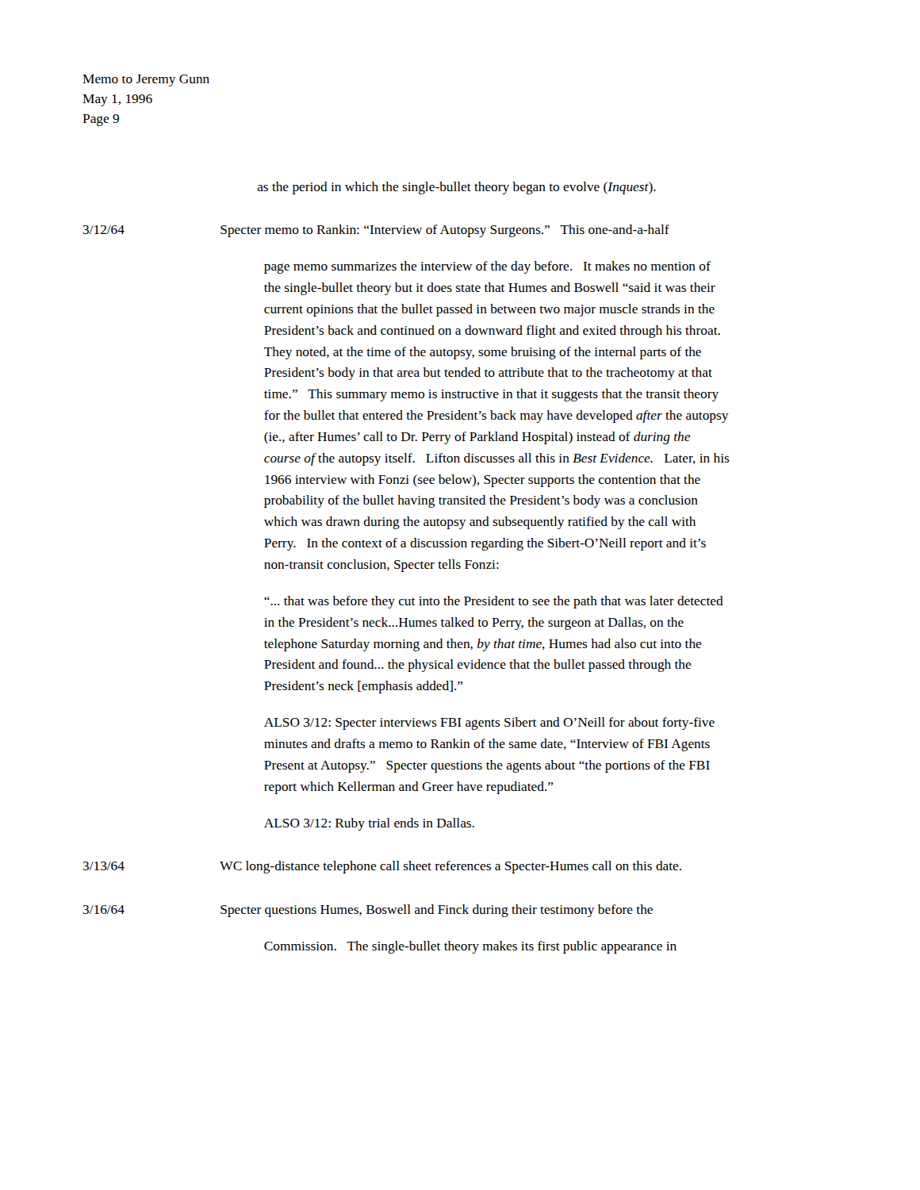Memo to Jeremy Gunn
May 1, 1996
Page 9
as the period in which the single-bullet theory began to evolve (Inquest).
3/12/64
Specter memo to Rankin: “Interview of Autopsy Surgeons.” This one-and-a-half
page memo summarizes the interview of the day before. It makes no mention of the single-bullet theory but it does state that Humes and Boswell “said it was their current opinions that the bullet passed in between two major muscle strands in the President’s back and continued on a downward flight and exited through his throat. They noted, at the time of the autopsy, some bruising of the internal parts of the President’s body in that area but tended to attribute that to the tracheotomy at that time.” This summary memo is instructive in that it suggests that the transit theory for the bullet that entered the President’s back may have developed after the autopsy (ie., after Humes’ call to Dr. Perry of Parkland Hospital) instead of during the course of the autopsy itself. Lifton discusses all this in Best Evidence. Later, in his 1966 interview with Fonzi (see below), Specter supports the contention that the probability of the bullet having transited the President’s body was a conclusion which was drawn during the autopsy and subsequently ratified by the call with Perry. In the context of a discussion regarding the Sibert-O’Neill report and it’s non-transit conclusion, Specter tells Fonzi:
“... that was before they cut into the President to see the path that was later detected in the President’s neck...Humes talked to Perry, the surgeon at Dallas, on the telephone Saturday morning and then, by that time, Humes had also cut into the President and found... the physical evidence that the bullet passed through the President’s neck [emphasis added].”
ALSO 3/12: Specter interviews FBI agents Sibert and O’Neill for about forty-five minutes and drafts a memo to Rankin of the same date, “Interview of FBI Agents Present at Autopsy.” Specter questions the agents about “the portions of the FBI report which Kellerman and Greer have repudiated.”
ALSO 3/12: Ruby trial ends in Dallas.
3/13/64
WC long-distance telephone call sheet references a Specter-Humes call on this date.
3/16/64
Specter questions Humes, Boswell and Finck during their testimony before the
Commission. The single-bullet theory makes its first public appearance in